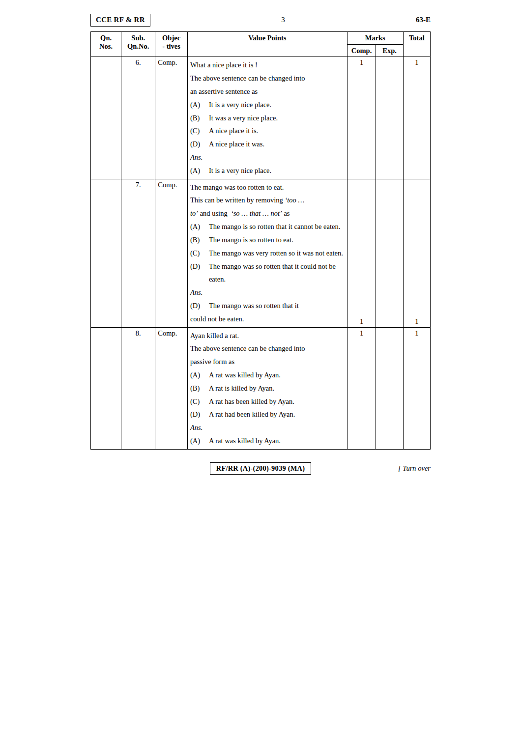CCE RF & RR
3
63-E
| Qn. Nos. | Sub. Qn.No. | Objec - tives | Value Points | Marks | Total |
| --- | --- | --- | --- | --- | --- |
| Comp. | Exp. |
| | 6. | Comp. | What a nice place it is ! The above sentence can be changed into an assertive sentence as (A) It is a very nice place. (B) It was a very nice place. (C) A nice place it is. (D) A nice place it was. Ans. (A) It is a very nice place. | 1 | | 1 |
| | 7. | Comp. | The mango was too rotten to eat. This can be written by removing ‘too … to’ and using ‘so … that … not’ as (A) The mango is so rotten that it cannot be eaten. (B) The mango is so rotten to eat. (C) The mango was very rotten so it was not eaten. (D) The mango was so rotten that it could not be eaten. Ans. (D) The mango was so rotten that it could not be eaten. | 1 | | 1 |
| | 8. | Comp. | Ayan killed a rat. The above sentence can be changed into passive form as (A) A rat was killed by Ayan. (B) A rat is killed by Ayan. (C) A rat has been killed by Ayan. (D) A rat had been killed by Ayan. Ans. (A) A rat was killed by Ayan. | 1 | | 1 |
RF/RR (A)-(200)-9039 (MA)
[ Turn over